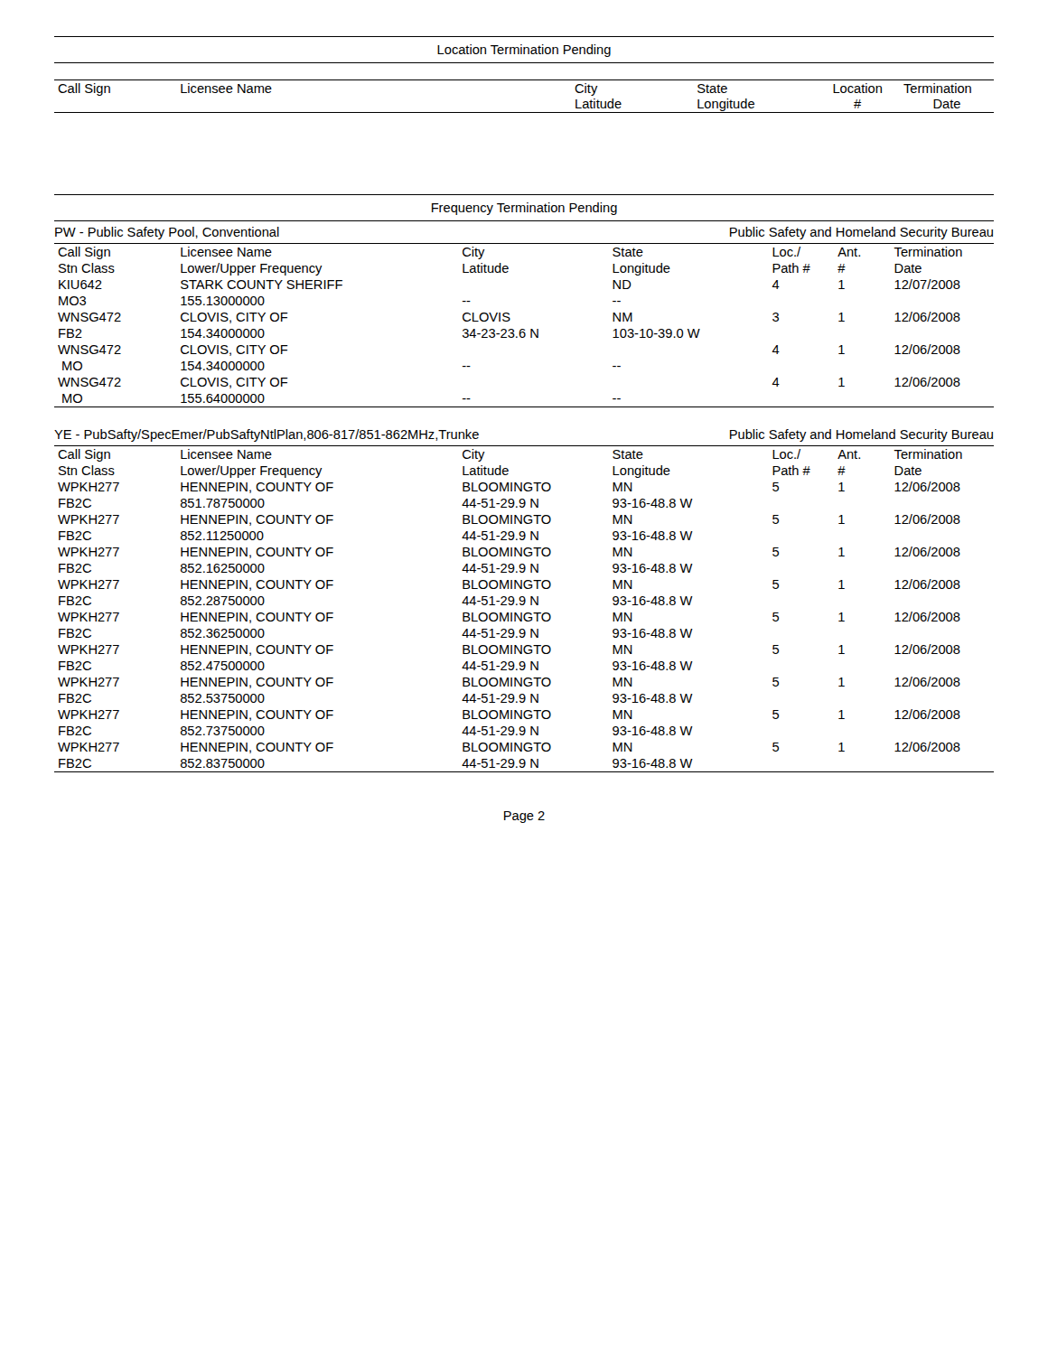Location Termination Pending
| Call Sign | Licensee Name | City | State | Location | Termination |
| --- | --- | --- | --- | --- | --- |
| | | Latitude | Longitude | # | Date |
Frequency Termination Pending
PW - Public Safety Pool, Conventional Public Safety and Homeland Security Bureau
| Call Sign | Licensee Name | City | State | Loc./ | Ant. | Termination |
| --- | --- | --- | --- | --- | --- | --- |
| Stn Class | Lower/Upper Frequency | Latitude | Longitude | Path # | # | Date |
| KIU642 | STARK COUNTY SHERIFF | | ND | 4 | 1 | 12/07/2008 |
| MO3 | 155.13000000 | -- | -- | | | |
| WNSG472 | CLOVIS, CITY OF | CLOVIS | NM | 3 | 1 | 12/06/2008 |
| FB2 | 154.34000000 | 34-23-23.6 N | 103-10-39.0 W | | | |
| WNSG472 | CLOVIS, CITY OF | | | 4 | 1 | 12/06/2008 |
| MO | 154.34000000 | -- | -- | | | |
| WNSG472 | CLOVIS, CITY OF | | | 4 | 1 | 12/06/2008 |
| MO | 155.64000000 | -- | -- | | | |
YE - PubSafty/SpecEmer/PubSaftyNtlPlan,806-817/851-862MHz,Trunke Public Safety and Homeland Security Bureau
| Call Sign | Licensee Name | City | State | Loc./ | Ant. | Termination |
| --- | --- | --- | --- | --- | --- | --- |
| Stn Class | Lower/Upper Frequency | Latitude | Longitude | Path # | # | Date |
| WPKH277 | HENNEPIN, COUNTY OF | BLOOMINGTO | MN | 5 | 1 | 12/06/2008 |
| FB2C | 851.78750000 | 44-51-29.9 N | 93-16-48.8 W | | | |
| WPKH277 | HENNEPIN, COUNTY OF | BLOOMINGTO | MN | 5 | 1 | 12/06/2008 |
| FB2C | 852.11250000 | 44-51-29.9 N | 93-16-48.8 W | | | |
| WPKH277 | HENNEPIN, COUNTY OF | BLOOMINGTO | MN | 5 | 1 | 12/06/2008 |
| FB2C | 852.16250000 | 44-51-29.9 N | 93-16-48.8 W | | | |
| WPKH277 | HENNEPIN, COUNTY OF | BLOOMINGTO | MN | 5 | 1 | 12/06/2008 |
| FB2C | 852.28750000 | 44-51-29.9 N | 93-16-48.8 W | | | |
| WPKH277 | HENNEPIN, COUNTY OF | BLOOMINGTO | MN | 5 | 1 | 12/06/2008 |
| FB2C | 852.36250000 | 44-51-29.9 N | 93-16-48.8 W | | | |
| WPKH277 | HENNEPIN, COUNTY OF | BLOOMINGTO | MN | 5 | 1 | 12/06/2008 |
| FB2C | 852.47500000 | 44-51-29.9 N | 93-16-48.8 W | | | |
| WPKH277 | HENNEPIN, COUNTY OF | BLOOMINGTO | MN | 5 | 1 | 12/06/2008 |
| FB2C | 852.53750000 | 44-51-29.9 N | 93-16-48.8 W | | | |
| WPKH277 | HENNEPIN, COUNTY OF | BLOOMINGTO | MN | 5 | 1 | 12/06/2008 |
| FB2C | 852.73750000 | 44-51-29.9 N | 93-16-48.8 W | | | |
| WPKH277 | HENNEPIN, COUNTY OF | BLOOMINGTO | MN | 5 | 1 | 12/06/2008 |
| FB2C | 852.83750000 | 44-51-29.9 N | 93-16-48.8 W | | | |
Page 2